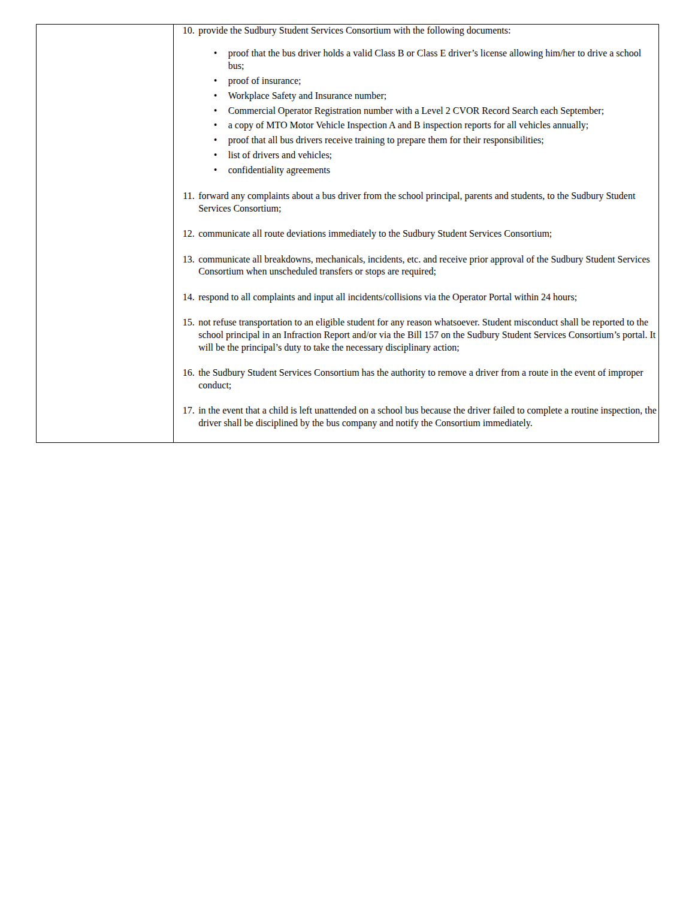| | 10. provide the Sudbury Student Services Consortium with the following documents: proof that the bus driver holds a valid Class B or Class E driver’s license allowing him/her to drive a school bus; proof of insurance; Workplace Safety and Insurance number; Commercial Operator Registration number with a Level 2 CVOR Record Search each September; a copy of MTO Motor Vehicle Inspection A and B inspection reports for all vehicles annually; proof that all bus drivers receive training to prepare them for their responsibilities; list of drivers and vehicles; confidentiality agreements 11. forward any complaints about a bus driver from the school principal, parents and students, to the Sudbury Student Services Consortium; 12. communicate all route deviations immediately to the Sudbury Student Services Consortium; 13. communicate all breakdowns, mechanicals, incidents, etc. and receive prior approval of the Sudbury Student Services Consortium when unscheduled transfers or stops are required; 14. respond to all complaints and input all incidents/collisions via the Operator Portal within 24 hours; 15. not refuse transportation to an eligible student for any reason whatsoever. Student misconduct shall be reported to the school principal in an Infraction Report and/or via the Bill 157 on the Sudbury Student Services Consortium’s portal. It will be the principal’s duty to take the necessary disciplinary action; 16. the Sudbury Student Services Consortium has the authority to remove a driver from a route in the event of improper conduct; 17. in the event that a child is left unattended on a school bus because the driver failed to complete a routine inspection, the driver shall be disciplined by the bus company and notify the Consortium immediately. |